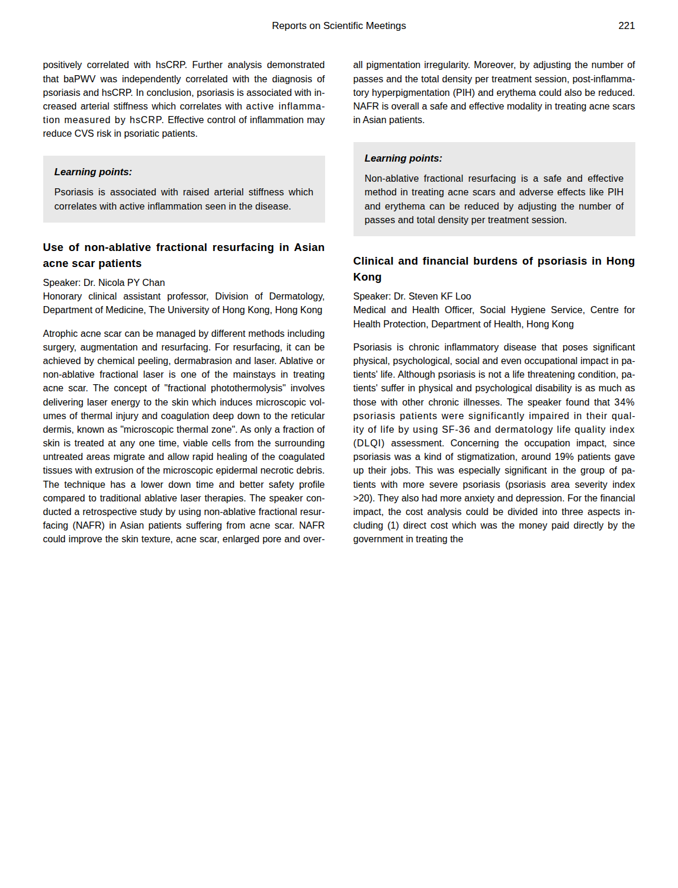Reports on Scientific Meetings 221
positively correlated with hsCRP. Further analysis demonstrated that baPWV was independently correlated with the diagnosis of psoriasis and hsCRP. In conclusion, psoriasis is associated with increased arterial stiffness which correlates with active inflammation measured by hsCRP. Effective control of inflammation may reduce CVS risk in psoriatic patients.
Learning points:
Psoriasis is associated with raised arterial stiffness which correlates with active inflammation seen in the disease.
Use of non-ablative fractional resurfacing in Asian acne scar patients
Speaker: Dr. Nicola PY Chan
Honorary clinical assistant professor, Division of Dermatology, Department of Medicine, The University of Hong Kong, Hong Kong
Atrophic acne scar can be managed by different methods including surgery, augmentation and resurfacing. For resurfacing, it can be achieved by chemical peeling, dermabrasion and laser. Ablative or non-ablative fractional laser is one of the mainstays in treating acne scar. The concept of "fractional photothermolysis" involves delivering laser energy to the skin which induces microscopic volumes of thermal injury and coagulation deep down to the reticular dermis, known as "microscopic thermal zone". As only a fraction of skin is treated at any one time, viable cells from the surrounding untreated areas migrate and allow rapid healing of the coagulated tissues with extrusion of the microscopic epidermal necrotic debris. The technique has a lower down time and better safety profile compared to traditional ablative laser therapies. The speaker conducted a retrospective study by using non-ablative fractional resurfacing (NAFR) in Asian patients suffering from acne scar. NAFR could improve the skin texture, acne scar, enlarged pore and overall pigmentation irregularity. Moreover, by adjusting the number of passes and the total density per treatment session, post-inflammatory hyperpigmentation (PIH) and erythema could also be reduced. NAFR is overall a safe and effective modality in treating acne scars in Asian patients.
Learning points:
Non-ablative fractional resurfacing is a safe and effective method in treating acne scars and adverse effects like PIH and erythema can be reduced by adjusting the number of passes and total density per treatment session.
Clinical and financial burdens of psoriasis in Hong Kong
Speaker: Dr. Steven KF Loo
Medical and Health Officer, Social Hygiene Service, Centre for Health Protection, Department of Health, Hong Kong
Psoriasis is chronic inflammatory disease that poses significant physical, psychological, social and even occupational impact in patients' life. Although psoriasis is not a life threatening condition, patients' suffer in physical and psychological disability is as much as those with other chronic illnesses. The speaker found that 34% psoriasis patients were significantly impaired in their quality of life by using SF-36 and dermatology life quality index (DLQI) assessment. Concerning the occupation impact, since psoriasis was a kind of stigmatization, around 19% patients gave up their jobs. This was especially significant in the group of patients with more severe psoriasis (psoriasis area severity index >20). They also had more anxiety and depression. For the financial impact, the cost analysis could be divided into three aspects including (1) direct cost which was the money paid directly by the government in treating the